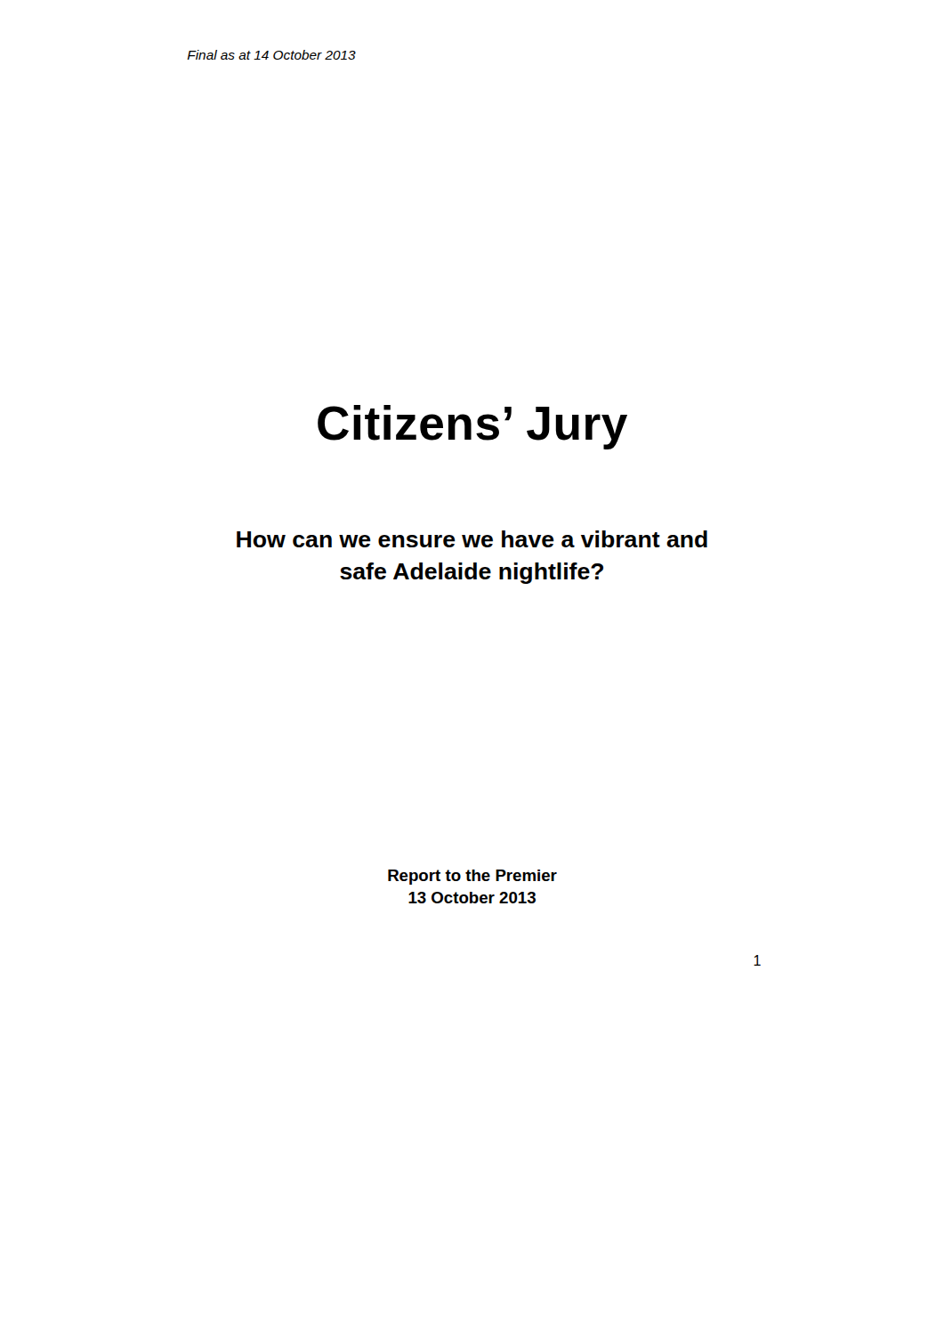Final as at 14 October 2013
Citizens’ Jury
How can we ensure we have a vibrant and safe Adelaide nightlife?
Report to the Premier
13 October 2013
1